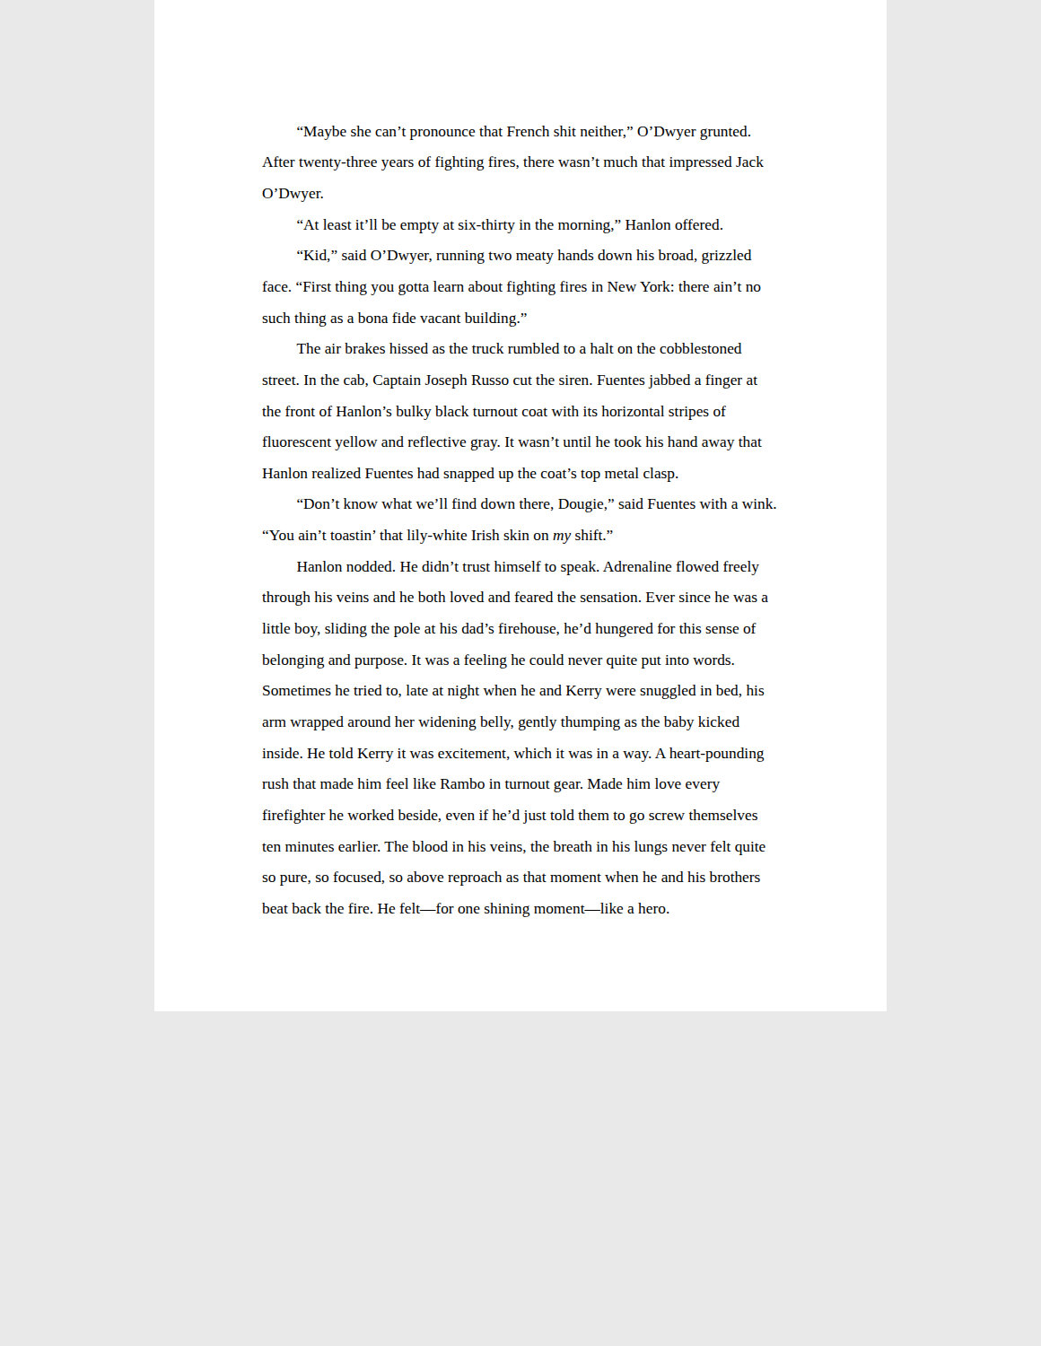“Maybe she can’t pronounce that French shit neither,” O’Dwyer grunted. After twenty-three years of fighting fires, there wasn’t much that impressed Jack O’Dwyer.
“At least it’ll be empty at six-thirty in the morning,” Hanlon offered.
“Kid,” said O’Dwyer, running two meaty hands down his broad, grizzled face. “First thing you gotta learn about fighting fires in New York: there ain’t no such thing as a bona fide vacant building.”
The air brakes hissed as the truck rumbled to a halt on the cobblestoned street. In the cab, Captain Joseph Russo cut the siren. Fuentes jabbed a finger at the front of Hanlon’s bulky black turnout coat with its horizontal stripes of fluorescent yellow and reflective gray. It wasn’t until he took his hand away that Hanlon realized Fuentes had snapped up the coat’s top metal clasp.
“Don’t know what we’ll find down there, Dougie,” said Fuentes with a wink. “You ain’t toastin’ that lily-white Irish skin on my shift.”
Hanlon nodded. He didn’t trust himself to speak. Adrenaline flowed freely through his veins and he both loved and feared the sensation. Ever since he was a little boy, sliding the pole at his dad’s firehouse, he’d hungered for this sense of belonging and purpose. It was a feeling he could never quite put into words. Sometimes he tried to, late at night when he and Kerry were snuggled in bed, his arm wrapped around her widening belly, gently thumping as the baby kicked inside. He told Kerry it was excitement, which it was in a way. A heart-pounding rush that made him feel like Rambo in turnout gear. Made him love every firefighter he worked beside, even if he’d just told them to go screw themselves ten minutes earlier. The blood in his veins, the breath in his lungs never felt quite so pure, so focused, so above reproach as that moment when he and his brothers beat back the fire. He felt—for one shining moment—like a hero.